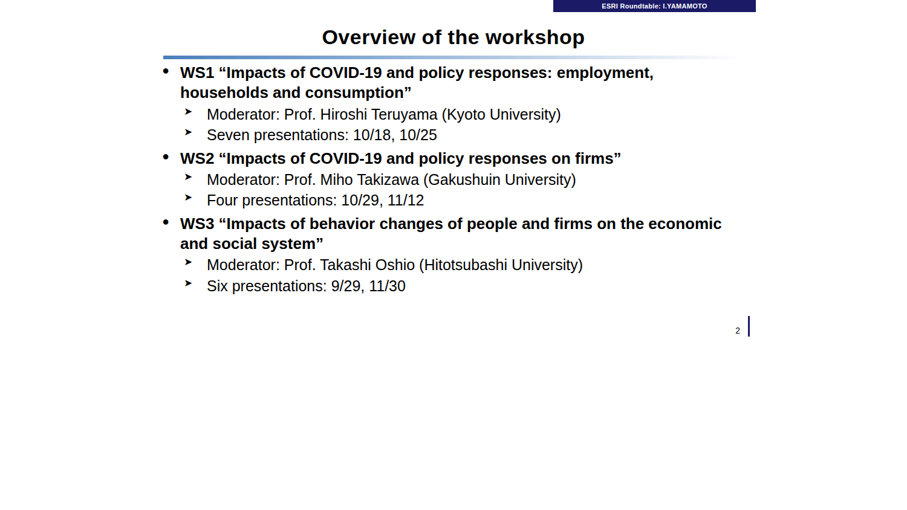ESRI Roundtable: I.YAMAMOTO
Overview of the workshop
WS1 “Impacts of COVID-19 and policy responses: employment, households and consumption”
Moderator: Prof. Hiroshi Teruyama (Kyoto University)
Seven presentations: 10/18, 10/25
WS2 “Impacts of COVID-19 and policy responses on firms”
Moderator: Prof. Miho Takizawa (Gakushuin University)
Four presentations: 10/29, 11/12
WS3 “Impacts of behavior changes of people and firms on the economic and social system”
Moderator: Prof. Takashi Oshio (Hitotsubashi University)
Six presentations: 9/29, 11/30
2